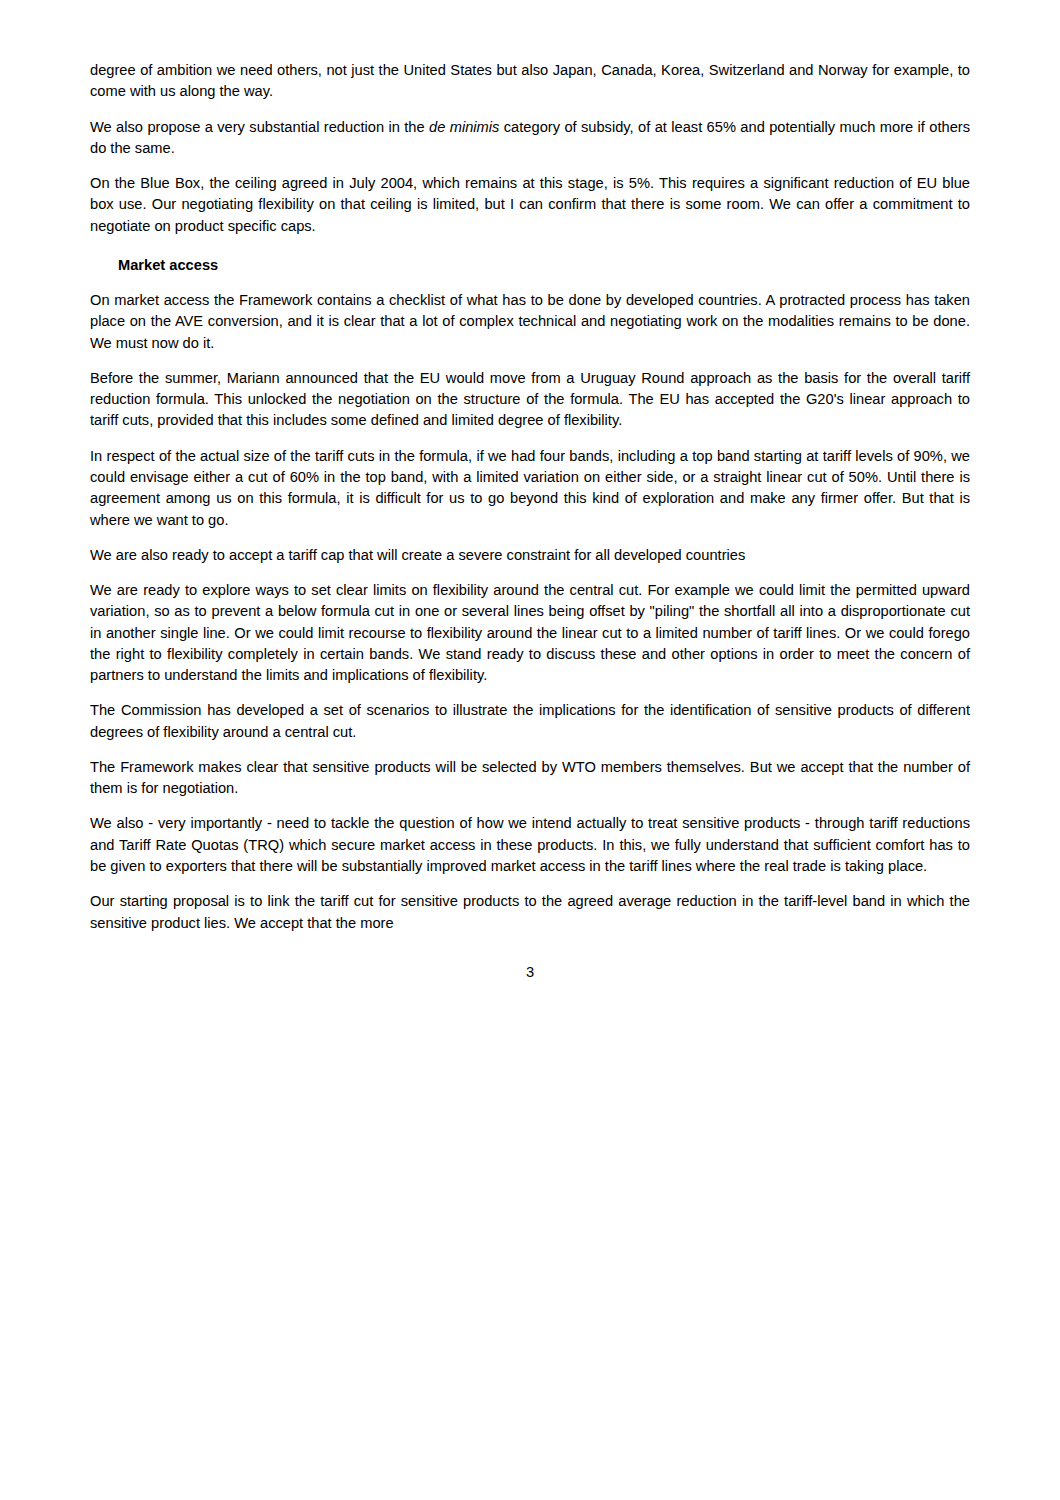degree of ambition we need others, not just the United States but also Japan, Canada, Korea, Switzerland and Norway for example, to come with us along the way.
We also propose a very substantial reduction in the de minimis category of subsidy, of at least 65% and potentially much more if others do the same.
On the Blue Box, the ceiling agreed in July 2004, which remains at this stage, is 5%. This requires a significant reduction of EU blue box use. Our negotiating flexibility on that ceiling is limited, but I can confirm that there is some room. We can offer a commitment to negotiate on product specific caps.
Market access
On market access the Framework contains a checklist of what has to be done by developed countries. A protracted process has taken place on the AVE conversion, and it is clear that a lot of complex technical and negotiating work on the modalities remains to be done. We must now do it.
Before the summer, Mariann announced that the EU would move from a Uruguay Round approach as the basis for the overall tariff reduction formula. This unlocked the negotiation on the structure of the formula. The EU has accepted the G20's linear approach to tariff cuts, provided that this includes some defined and limited degree of flexibility.
In respect of the actual size of the tariff cuts in the formula, if we had four bands, including a top band starting at tariff levels of 90%, we could envisage either a cut of 60% in the top band, with a limited variation on either side, or a straight linear cut of 50%. Until there is agreement among us on this formula, it is difficult for us to go beyond this kind of exploration and make any firmer offer. But that is where we want to go.
We are also ready to accept a tariff cap that will create a severe constraint for all developed countries
We are ready to explore ways to set clear limits on flexibility around the central cut. For example we could limit the permitted upward variation, so as to prevent a below formula cut in one or several lines being offset by "piling" the shortfall all into a disproportionate cut in another single line. Or we could limit recourse to flexibility around the linear cut to a limited number of tariff lines. Or we could forego the right to flexibility completely in certain bands. We stand ready to discuss these and other options in order to meet the concern of partners to understand the limits and implications of flexibility.
The Commission has developed a set of scenarios to illustrate the implications for the identification of sensitive products of different degrees of flexibility around a central cut.
The Framework makes clear that sensitive products will be selected by WTO members themselves. But we accept that the number of them is for negotiation.
We also - very importantly - need to tackle the question of how we intend actually to treat sensitive products - through tariff reductions and Tariff Rate Quotas (TRQ) which secure market access in these products. In this, we fully understand that sufficient comfort has to be given to exporters that there will be substantially improved market access in the tariff lines where the real trade is taking place.
Our starting proposal is to link the tariff cut for sensitive products to the agreed average reduction in the tariff-level band in which the sensitive product lies. We accept that the more
3